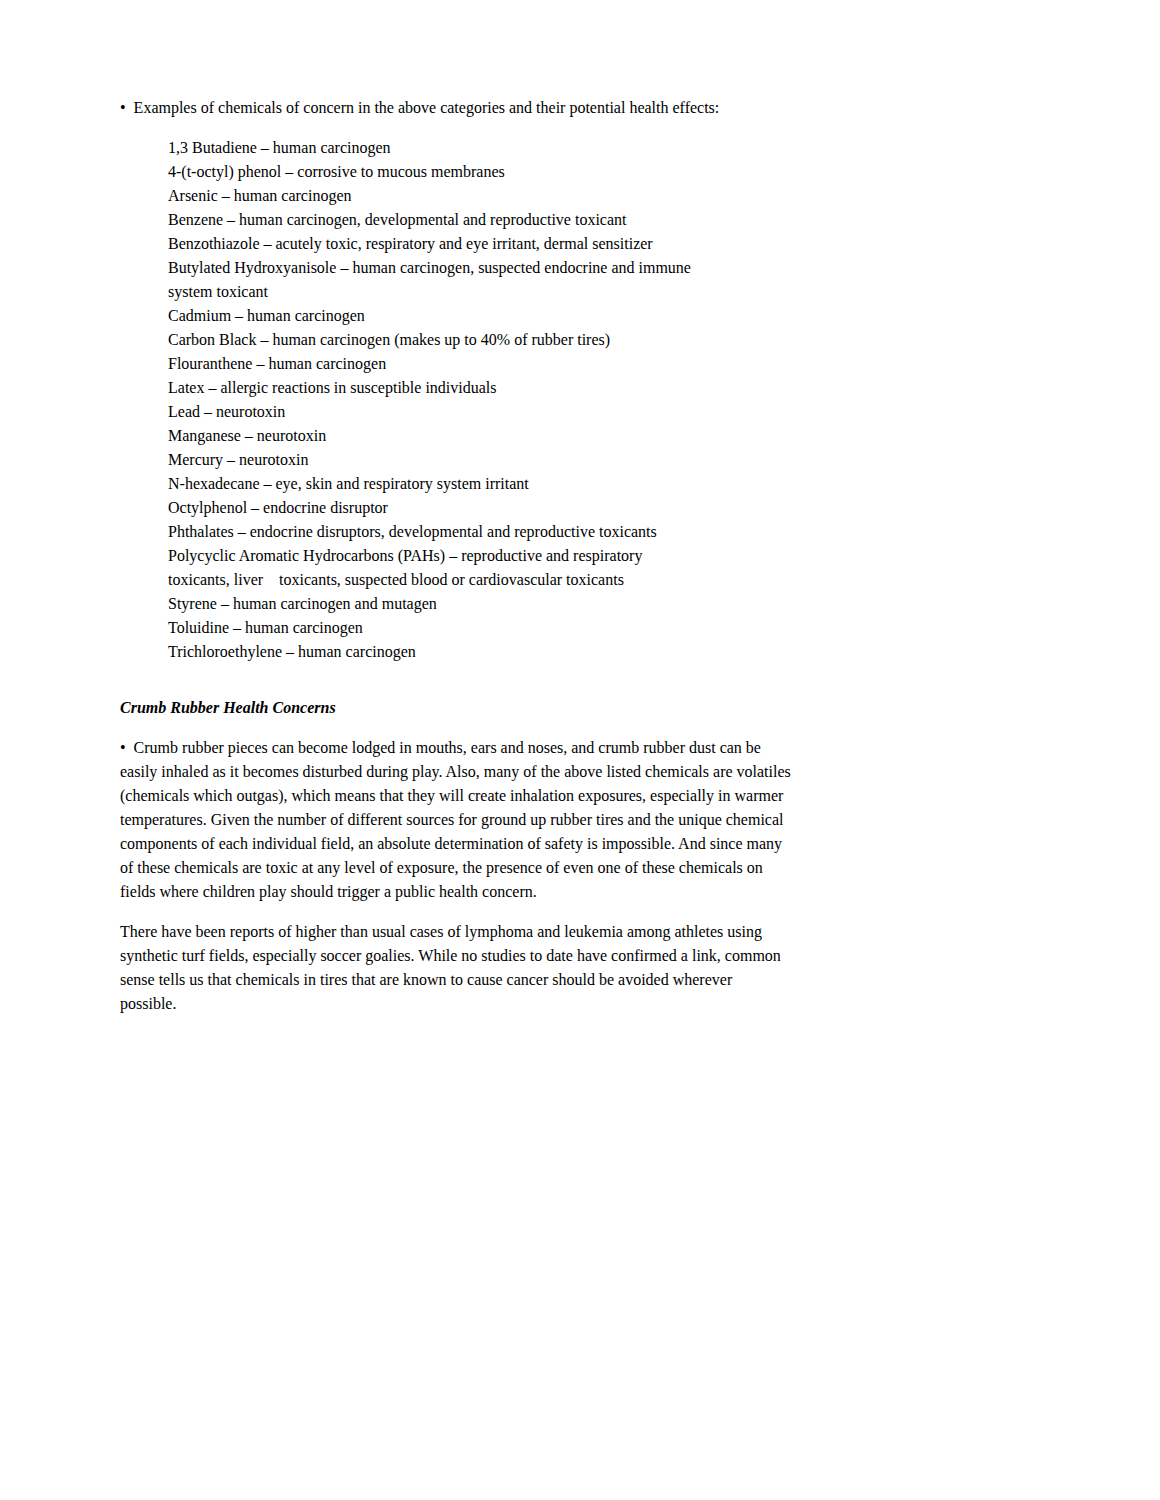• Examples of chemicals of concern in the above categories and their potential health effects:
1,3 Butadiene – human carcinogen
4-(t-octyl) phenol – corrosive to mucous membranes
Arsenic – human carcinogen
Benzene – human carcinogen, developmental and reproductive toxicant
Benzothiazole – acutely toxic, respiratory and eye irritant, dermal sensitizer
Butylated Hydroxyanisole – human carcinogen, suspected endocrine and immune
system toxicant
Cadmium – human carcinogen
Carbon Black – human carcinogen (makes up to 40% of rubber tires)
Flouranthene – human carcinogen
Latex – allergic reactions in susceptible individuals
Lead – neurotoxin
Manganese – neurotoxin
Mercury – neurotoxin
N-hexadecane – eye, skin and respiratory system irritant
Octylphenol – endocrine disruptor
Phthalates – endocrine disruptors, developmental and reproductive toxicants
Polycyclic Aromatic Hydrocarbons (PAHs) – reproductive and respiratory
toxicants, liver toxicants, suspected blood or cardiovascular toxicants
Styrene – human carcinogen and mutagen
Toluidine – human carcinogen
Trichloroethylene – human carcinogen
Crumb Rubber Health Concerns
• Crumb rubber pieces can become lodged in mouths, ears and noses, and crumb rubber dust can be easily inhaled as it becomes disturbed during play. Also, many of the above listed chemicals are volatiles (chemicals which outgas), which means that they will create inhalation exposures, especially in warmer temperatures. Given the number of different sources for ground up rubber tires and the unique chemical components of each individual field, an absolute determination of safety is impossible. And since many of these chemicals are toxic at any level of exposure, the presence of even one of these chemicals on fields where children play should trigger a public health concern.
There have been reports of higher than usual cases of lymphoma and leukemia among athletes using synthetic turf fields, especially soccer goalies. While no studies to date have confirmed a link, common sense tells us that chemicals in tires that are known to cause cancer should be avoided wherever possible.